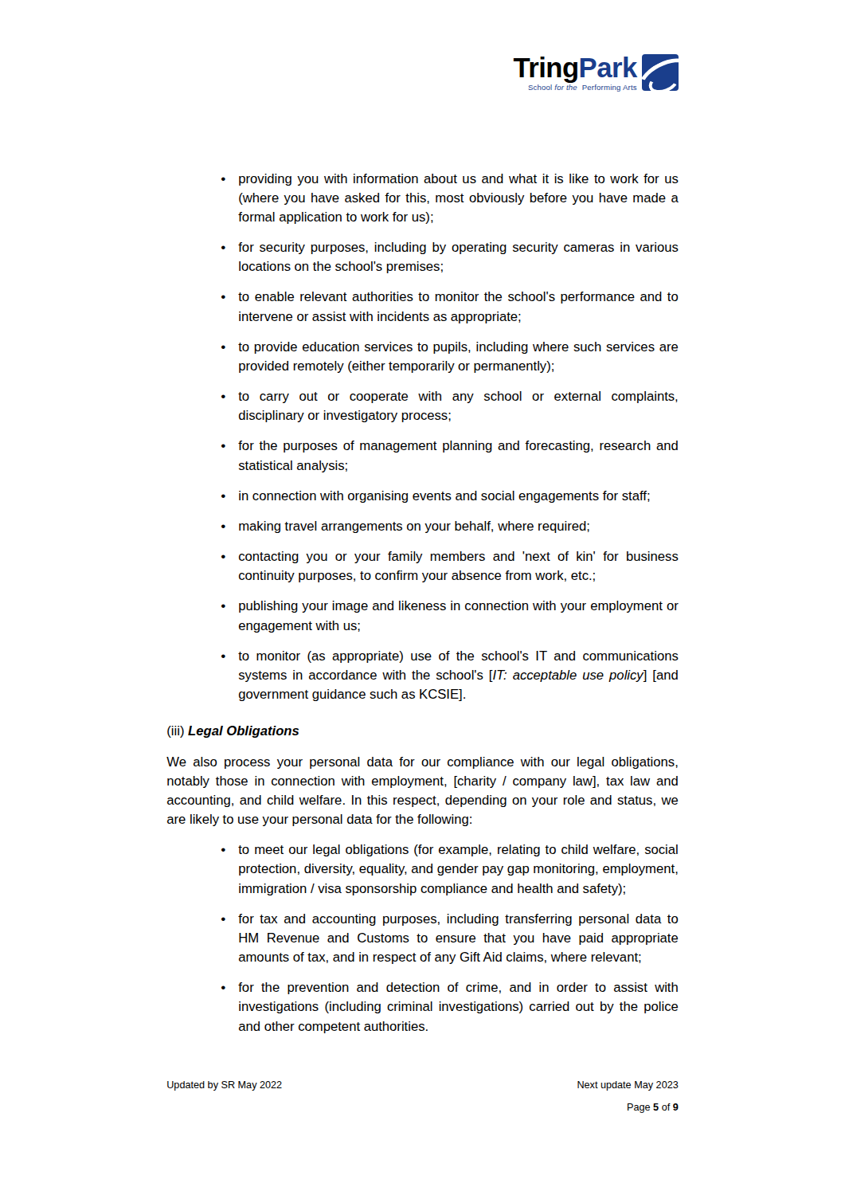TringPark
School for the Performing Arts
providing you with information about us and what it is like to work for us (where you have asked for this, most obviously before you have made a formal application to work for us);
for security purposes, including by operating security cameras in various locations on the school's premises;
to enable relevant authorities to monitor the school's performance and to intervene or assist with incidents as appropriate;
to provide education services to pupils, including where such services are provided remotely (either temporarily or permanently);
to carry out or cooperate with any school or external complaints, disciplinary or investigatory process;
for the purposes of management planning and forecasting, research and statistical analysis;
in connection with organising events and social engagements for staff;
making travel arrangements on your behalf, where required;
contacting you or your family members and 'next of kin' for business continuity purposes, to confirm your absence from work, etc.;
publishing your image and likeness in connection with your employment or engagement with us;
to monitor (as appropriate) use of the school's IT and communications systems in accordance with the school's [IT: acceptable use policy] [and government guidance such as KCSIE].
(iii) Legal Obligations
We also process your personal data for our compliance with our legal obligations, notably those in connection with employment, [charity / company law], tax law and accounting, and child welfare. In this respect, depending on your role and status, we are likely to use your personal data for the following:
to meet our legal obligations (for example, relating to child welfare, social protection, diversity, equality, and gender pay gap monitoring, employment, immigration / visa sponsorship compliance and health and safety);
for tax and accounting purposes, including transferring personal data to HM Revenue and Customs to ensure that you have paid appropriate amounts of tax, and in respect of any Gift Aid claims, where relevant;
for the prevention and detection of crime, and in order to assist with investigations (including criminal investigations) carried out by the police and other competent authorities.
Updated by SR May 2022 Next update May 2023
Page 5 of 9